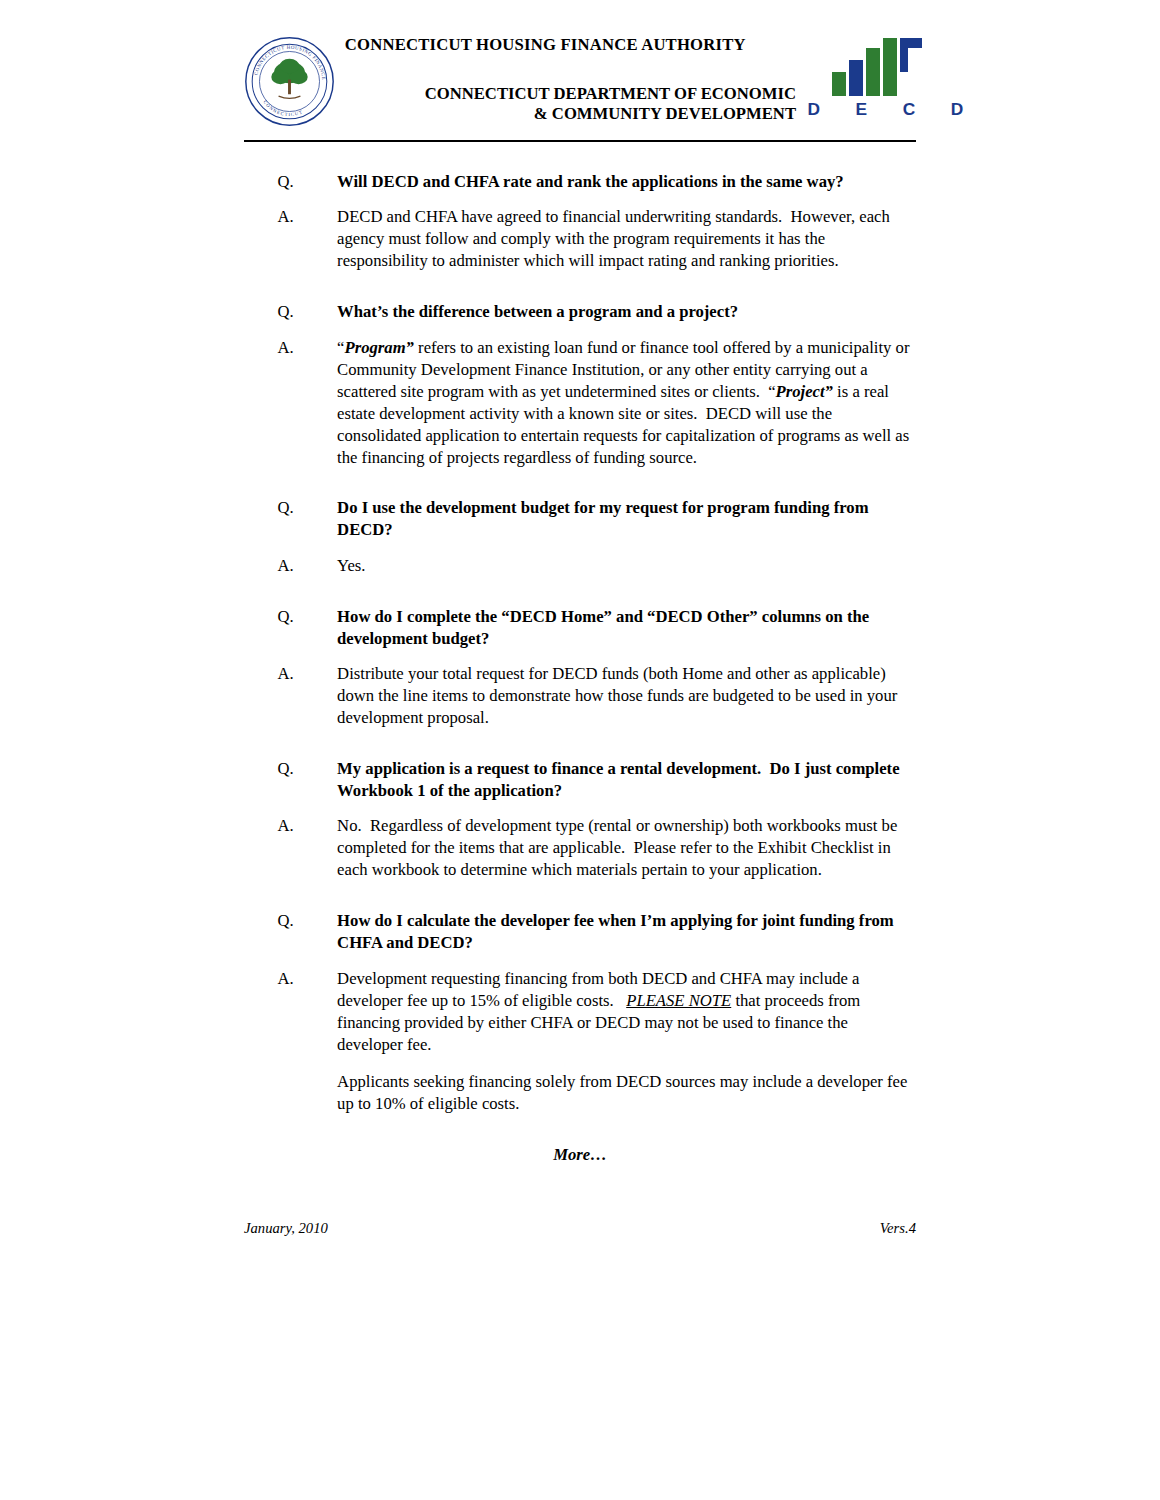CONNECTICUT HOUSING FINANCE AUTHORITY CONNECTICUT
D E C D
CONNECTICUT HOUSING FINANCE AUTHORITY
CONNECTICUT DEPARTMENT OF ECONOMIC
& COMMUNITY DEVELOPMENT
Q.
Will DECD and CHFA rate and rank the applications in the same way?
A.
DECD and CHFA have agreed to financial underwriting standards. However, each agency must follow and comply with the program requirements it has the responsibility to administer which will impact rating and ranking priorities.
Q.
What’s the difference between a program and a project?
A.
“Program” refers to an existing loan fund or finance tool offered by a municipality or Community Development Finance Institution, or any other entity carrying out a scattered site program with as yet undetermined sites or clients. “Project” is a real estate development activity with a known site or sites. DECD will use the consolidated application to entertain requests for capitalization of programs as well as the financing of projects regardless of funding source.
Q.
Do I use the development budget for my request for program funding from DECD?
A.
Yes.
Q.
How do I complete the “DECD Home” and “DECD Other” columns on the development budget?
A.
Distribute your total request for DECD funds (both Home and other as applicable) down the line items to demonstrate how those funds are budgeted to be used in your development proposal.
Q.
My application is a request to finance a rental development. Do I just complete Workbook 1 of the application?
A.
No. Regardless of development type (rental or ownership) both workbooks must be completed for the items that are applicable. Please refer to the Exhibit Checklist in each workbook to determine which materials pertain to your application.
Q.
How do I calculate the developer fee when I’m applying for joint funding from CHFA and DECD?
A.
Development requesting financing from both DECD and CHFA may include a developer fee up to 15% of eligible costs. PLEASE NOTE that proceeds from financing provided by either CHFA or DECD may not be used to finance the developer fee.
Applicants seeking financing solely from DECD sources may include a developer fee up to 10% of eligible costs.
More…
January, 2010
Vers.4